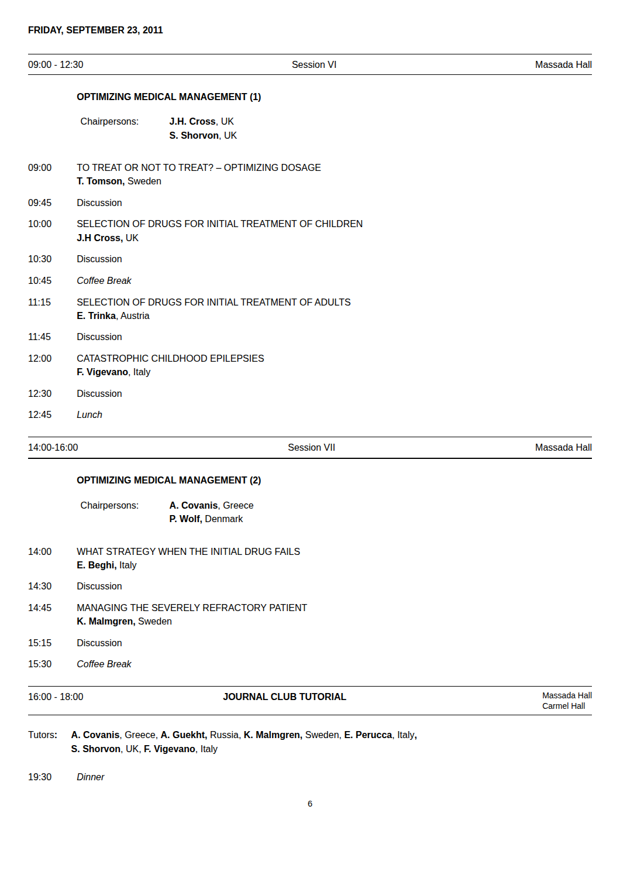FRIDAY, SEPTEMBER 23, 2011
09:00 - 12:30 Session VI Massada Hall
OPTIMIZING MEDICAL MANAGEMENT (1)
Chairpersons: J.H. Cross, UK
S. Shorvon, UK
| 09:00 | TO TREAT OR NOT TO TREAT? – OPTIMIZING DOSAGE T. Tomson, Sweden |
| 09:45 | Discussion |
| 10:00 | SELECTION OF DRUGS FOR INITIAL TREATMENT OF CHILDREN J.H Cross, UK |
| 10:30 | Discussion |
| 10:45 | Coffee Break |
| 11:15 | SELECTION OF DRUGS FOR INITIAL TREATMENT OF ADULTS E. Trinka , Austria |
| 11:45 | Discussion |
| 12:00 | CATASTROPHIC CHILDHOOD EPILEPSIES F. Vigevano , Italy |
| 12:30 | Discussion |
| 12:45 | Lunch |
14:00-16:00 Session VII Massada Hall
OPTIMIZING MEDICAL MANAGEMENT (2)
Chairpersons: A. Covanis, Greece
P. Wolf, Denmark
| 14:00 | WHAT STRATEGY WHEN THE INITIAL DRUG FAILS E. Beghi, Italy |
| 14:30 | Discussion |
| 14:45 | MANAGING THE SEVERELY REFRACTORY PATIENT K. Malmgren, Sweden |
| 15:15 | Discussion |
| 15:30 | Coffee Break |
16:00 - 18:00 JOURNAL CLUB TUTORIAL Massada Hall
Carmel Hall
Tutors: A. Covanis, Greece, A. Guekht, Russia, K. Malmgren, Sweden, E. Perucca, Italy,
S. Shorvon, UK, F. Vigevano, Italy
19:30 Dinner
6